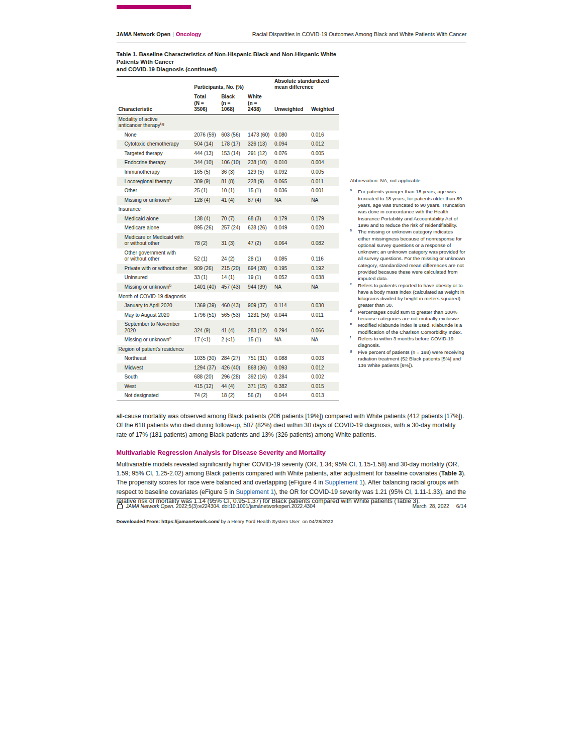JAMA Network Open|Oncology
Racial Disparities in COVID-19 Outcomes Among Black and White Patients With Cancer
Table 1. Baseline Characteristics of Non-Hispanic Black and Non-Hispanic White Patients With Cancer
and COVID-19 Diagnosis (continued)
| | Participants, No. (%) | Absolute standardized mean difference |
| --- | --- | --- |
| Characteristic | Total (N = 3506) | Black (n = 1068) | White (n = 2438) | Unweighted | Weighted |
| Modality of active anticancer therapy f,g | | | | | |
| None | 2076 (59) | 603 (56) | 1473 (60) | 0.080 | 0.016 |
| Cytotoxic chemotherapy | 504 (14) | 178 (17) | 326 (13) | 0.094 | 0.012 |
| Targeted therapy | 444 (13) | 153 (14) | 291 (12) | 0.076 | 0.005 |
| Endocrine therapy | 344 (10) | 106 (10) | 238 (10) | 0.010 | 0.004 |
| Immunotherapy | 165 (5) | 36 (3) | 129 (5) | 0.092 | 0.005 |
| Locoregional therapy | 309 (9) | 81 (8) | 228 (9) | 0.065 | 0.011 |
| Other | 25 (1) | 10 (1) | 15 (1) | 0.036 | 0.001 |
| Missing or unknown b | 128 (4) | 41 (4) | 87 (4) | NA | NA |
| Insurance | | | | | |
| Medicaid alone | 138 (4) | 70 (7) | 68 (3) | 0.179 | 0.179 |
| Medicare alone | 895 (26) | 257 (24) | 638 (26) | 0.049 | 0.020 |
| Medicare or Medicaid with or without other | 78 (2) | 31 (3) | 47 (2) | 0.064 | 0.082 |
| Other government with or without other | 52 (1) | 24 (2) | 28 (1) | 0.085 | 0.116 |
| Private with or without other | 909 (26) | 215 (20) | 694 (28) | 0.195 | 0.192 |
| Uninsured | 33 (1) | 14 (1) | 19 (1) | 0.052 | 0.038 |
| Missing or unknown b | 1401 (40) | 457 (43) | 944 (39) | NA | NA |
| Month of COVID-19 diagnosis | | | | | |
| January to April 2020 | 1369 (39) | 460 (43) | 909 (37) | 0.114 | 0.030 |
| May to August 2020 | 1796 (51) | 565 (53) | 1231 (50) | 0.044 | 0.011 |
| September to November 2020 | 324 (9) | 41 (4) | 283 (12) | 0.294 | 0.066 |
| Missing or unknown b | 17 (<1) | 2 (<1) | 15 (1) | NA | NA |
| Region of patient’s residence | | | | | |
| Northeast | 1035 (30) | 284 (27) | 751 (31) | 0.088 | 0.003 |
| Midwest | 1294 (37) | 426 (40) | 868 (36) | 0.093 | 0.012 |
| South | 688 (20) | 296 (28) | 392 (16) | 0.284 | 0.002 |
| West | 415 (12) | 44 (4) | 371 (15) | 0.382 | 0.015 |
| Not designated | 74 (2) | 18 (2) | 56 (2) | 0.044 | 0.013 |
Abbreviation: NA, not applicable.
a
For patients younger than 18 years, age was truncated to 18 years; for patients older than 89 years, age was truncated to 90 years. Truncation was done in concordance with the Health Insurance Portability and Accountability Act of 1996 and to reduce the risk of reidentifiability.
b
The missing or unknown category indicates either missingness because of nonresponse for optional survey questions or a response of unknown; an unknown category was provided for all survey questions. For the missing or unknown category, standardized mean differences are not provided because these were calculated from imputed data.
c
Refers to patients reported to have obesity or to have a body mass index (calculated as weight in kilograms divided by height in meters squared) greater than 30.
d
Percentages could sum to greater than 100% because categories are not mutually exclusive.
e
Modified Klabunde index is used. Klabunde is a modification of the Charlson Comorbidity Index.
f
Refers to within 3 months before COVID-19 diagnosis.
g
Five percent of patients (n = 188) were receiving radiation treatment (52 Black patients [5%] and 136 White patients [6%]).
all-cause mortality was observed among Black patients (206 patients [19%]) compared with White patients (412 patients [17%]). Of the 618 patients who died during follow-up, 507 (82%) died within 30 days of COVID-19 diagnosis, with a 30-day mortality rate of 17% (181 patients) among Black patients and 13% (326 patients) among White patients.
Multivariable Regression Analysis for Disease Severity and Mortality
Multivariable models revealed significantly higher COVID-19 severity (OR, 1.34; 95% CI, 1.15-1.58) and 30-day mortality (OR, 1.59; 95% CI, 1.25-2.02) among Black patients compared with White patients, after adjustment for baseline covariates (Table 3). The propensity scores for race were balanced and overlapping (eFigure 4 in Supplement 1). After balancing racial groups with respect to baseline covariates (eFigure 5 in Supplement 1), the OR for COVID-19 severity was 1.21 (95% CI, 1.11-1.33), and the relative risk of mortality was 1.14 (95% CI, 0.95-1.37) for Black patients compared with White patients (Table 3).
JAMA Network Open. 2022;5(3):e224304. doi:10.1001/jamanetworkopen.2022.4304
March 28, 2022 6/14
Downloaded From: https://jamanetwork.com/ by a Henry Ford Health System User on 04/28/2022